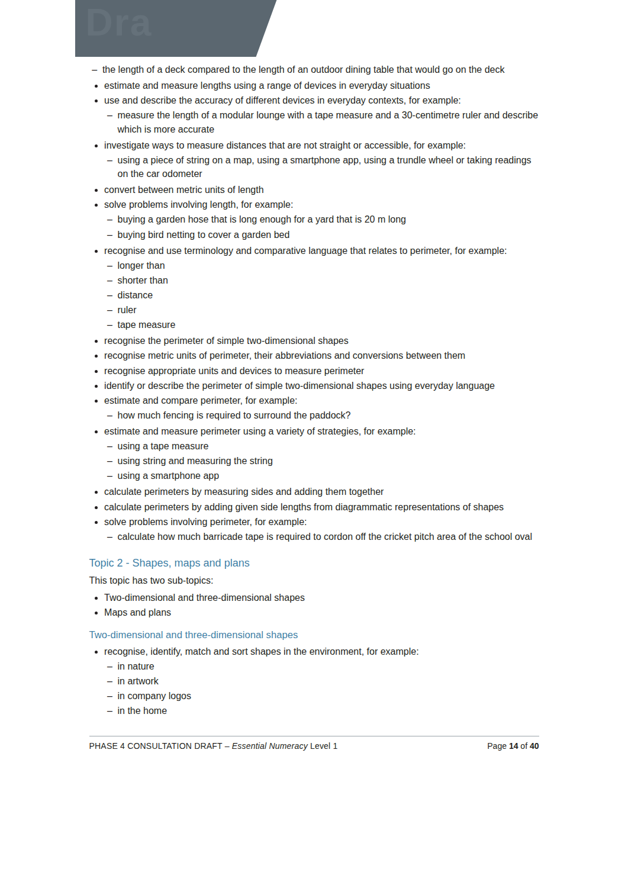Dra
the length of a deck compared to the length of an outdoor dining table that would go on the deck
estimate and measure lengths using a range of devices in everyday situations
use and describe the accuracy of different devices in everyday contexts, for example:
measure the length of a modular lounge with a tape measure and a 30-centimetre ruler and describe which is more accurate
investigate ways to measure distances that are not straight or accessible, for example:
using a piece of string on a map, using a smartphone app, using a trundle wheel or taking readings on the car odometer
convert between metric units of length
solve problems involving length, for example:
buying a garden hose that is long enough for a yard that is 20 m long
buying bird netting to cover a garden bed
recognise and use terminology and comparative language that relates to perimeter, for example:
longer than
shorter than
distance
ruler
tape measure
recognise the perimeter of simple two-dimensional shapes
recognise metric units of perimeter, their abbreviations and conversions between them
recognise appropriate units and devices to measure perimeter
identify or describe the perimeter of simple two-dimensional shapes using everyday language
estimate and compare perimeter, for example:
how much fencing is required to surround the paddock?
estimate and measure perimeter using a variety of strategies, for example:
using a tape measure
using string and measuring the string
using a smartphone app
calculate perimeters by measuring sides and adding them together
calculate perimeters by adding given side lengths from diagrammatic representations of shapes
solve problems involving perimeter, for example:
calculate how much barricade tape is required to cordon off the cricket pitch area of the school oval
Topic 2 - Shapes, maps and plans
This topic has two sub-topics:
Two-dimensional and three-dimensional shapes
Maps and plans
Two-dimensional and three-dimensional shapes
recognise, identify, match and sort shapes in the environment, for example:
in nature
in artwork
in company logos
in the home
PHASE 4 CONSULTATION DRAFT – Essential Numeracy Level 1
Page 14 of 40